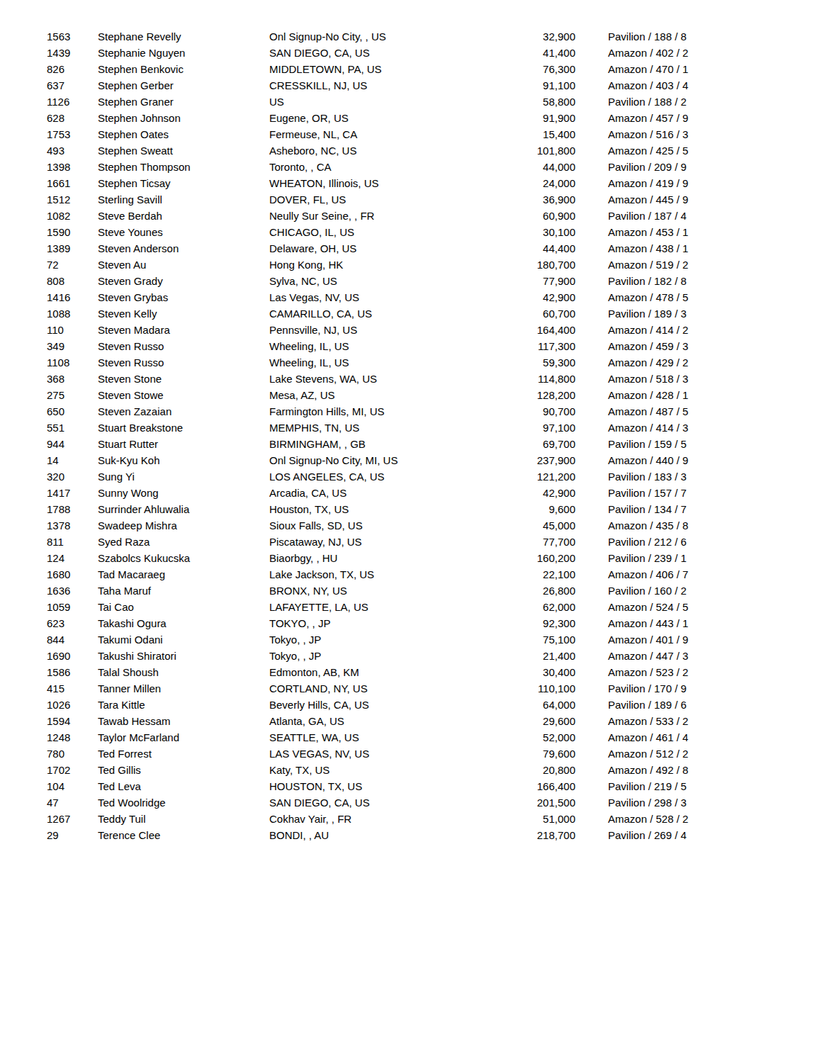| 1563 | Stephane Revelly | Onl Signup-No City, , US | 32,900 | Pavilion / 188 / 8 |
| 1439 | Stephanie Nguyen | SAN DIEGO, CA, US | 41,400 | Amazon / 402 / 2 |
| 826 | Stephen Benkovic | MIDDLETOWN, PA, US | 76,300 | Amazon / 470 / 1 |
| 637 | Stephen Gerber | CRESSKILL, NJ, US | 91,100 | Amazon / 403 / 4 |
| 1126 | Stephen Graner | US | 58,800 | Pavilion / 188 / 2 |
| 628 | Stephen Johnson | Eugene, OR, US | 91,900 | Amazon / 457 / 9 |
| 1753 | Stephen Oates | Fermeuse, NL, CA | 15,400 | Amazon / 516 / 3 |
| 493 | Stephen Sweatt | Asheboro, NC, US | 101,800 | Amazon / 425 / 5 |
| 1398 | Stephen Thompson | Toronto, , CA | 44,000 | Pavilion / 209 / 9 |
| 1661 | Stephen Ticsay | WHEATON, Illinois, US | 24,000 | Amazon / 419 / 9 |
| 1512 | Sterling Savill | DOVER, FL, US | 36,900 | Amazon / 445 / 9 |
| 1082 | Steve Berdah | Neully Sur Seine, , FR | 60,900 | Pavilion / 187 / 4 |
| 1590 | Steve Younes | CHICAGO, IL, US | 30,100 | Amazon / 453 / 1 |
| 1389 | Steven Anderson | Delaware, OH, US | 44,400 | Amazon / 438 / 1 |
| 72 | Steven Au | Hong Kong, HK | 180,700 | Amazon / 519 / 2 |
| 808 | Steven Grady | Sylva, NC, US | 77,900 | Pavilion / 182 / 8 |
| 1416 | Steven Grybas | Las Vegas, NV, US | 42,900 | Amazon / 478 / 5 |
| 1088 | Steven Kelly | CAMARILLO, CA, US | 60,700 | Pavilion / 189 / 3 |
| 110 | Steven Madara | Pennsville, NJ, US | 164,400 | Amazon / 414 / 2 |
| 349 | Steven Russo | Wheeling, IL, US | 117,300 | Amazon / 459 / 3 |
| 1108 | Steven Russo | Wheeling, IL, US | 59,300 | Amazon / 429 / 2 |
| 368 | Steven Stone | Lake Stevens, WA, US | 114,800 | Amazon / 518 / 3 |
| 275 | Steven Stowe | Mesa, AZ, US | 128,200 | Amazon / 428 / 1 |
| 650 | Steven Zazaian | Farmington Hills, MI, US | 90,700 | Amazon / 487 / 5 |
| 551 | Stuart Breakstone | MEMPHIS, TN, US | 97,100 | Amazon / 414 / 3 |
| 944 | Stuart Rutter | BIRMINGHAM, , GB | 69,700 | Pavilion / 159 / 5 |
| 14 | Suk-Kyu Koh | Onl Signup-No City, MI, US | 237,900 | Amazon / 440 / 9 |
| 320 | Sung Yi | LOS ANGELES, CA, US | 121,200 | Pavilion / 183 / 3 |
| 1417 | Sunny Wong | Arcadia, CA, US | 42,900 | Pavilion / 157 / 7 |
| 1788 | Surrinder Ahluwalia | Houston, TX, US | 9,600 | Pavilion / 134 / 7 |
| 1378 | Swadeep Mishra | Sioux Falls, SD, US | 45,000 | Amazon / 435 / 8 |
| 811 | Syed Raza | Piscataway, NJ, US | 77,700 | Pavilion / 212 / 6 |
| 124 | Szabolcs Kukucska | Biaorbgy, , HU | 160,200 | Pavilion / 239 / 1 |
| 1680 | Tad Macaraeg | Lake Jackson, TX, US | 22,100 | Amazon / 406 / 7 |
| 1636 | Taha Maruf | BRONX, NY, US | 26,800 | Pavilion / 160 / 2 |
| 1059 | Tai Cao | LAFAYETTE, LA, US | 62,000 | Amazon / 524 / 5 |
| 623 | Takashi Ogura | TOKYO, , JP | 92,300 | Amazon / 443 / 1 |
| 844 | Takumi Odani | Tokyo, , JP | 75,100 | Amazon / 401 / 9 |
| 1690 | Takushi Shiratori | Tokyo, , JP | 21,400 | Amazon / 447 / 3 |
| 1586 | Talal Shoush | Edmonton, AB, KM | 30,400 | Amazon / 523 / 2 |
| 415 | Tanner Millen | CORTLAND, NY, US | 110,100 | Pavilion / 170 / 9 |
| 1026 | Tara Kittle | Beverly Hills, CA, US | 64,000 | Pavilion / 189 / 6 |
| 1594 | Tawab Hessam | Atlanta, GA, US | 29,600 | Amazon / 533 / 2 |
| 1248 | Taylor McFarland | SEATTLE, WA, US | 52,000 | Amazon / 461 / 4 |
| 780 | Ted Forrest | LAS VEGAS, NV, US | 79,600 | Amazon / 512 / 2 |
| 1702 | Ted Gillis | Katy, TX, US | 20,800 | Amazon / 492 / 8 |
| 104 | Ted Leva | HOUSTON, TX, US | 166,400 | Pavilion / 219 / 5 |
| 47 | Ted Woolridge | SAN DIEGO, CA, US | 201,500 | Pavilion / 298 / 3 |
| 1267 | Teddy Tuil | Cokhav Yair, , FR | 51,000 | Amazon / 528 / 2 |
| 29 | Terence Clee | BONDI, , AU | 218,700 | Pavilion / 269 / 4 |